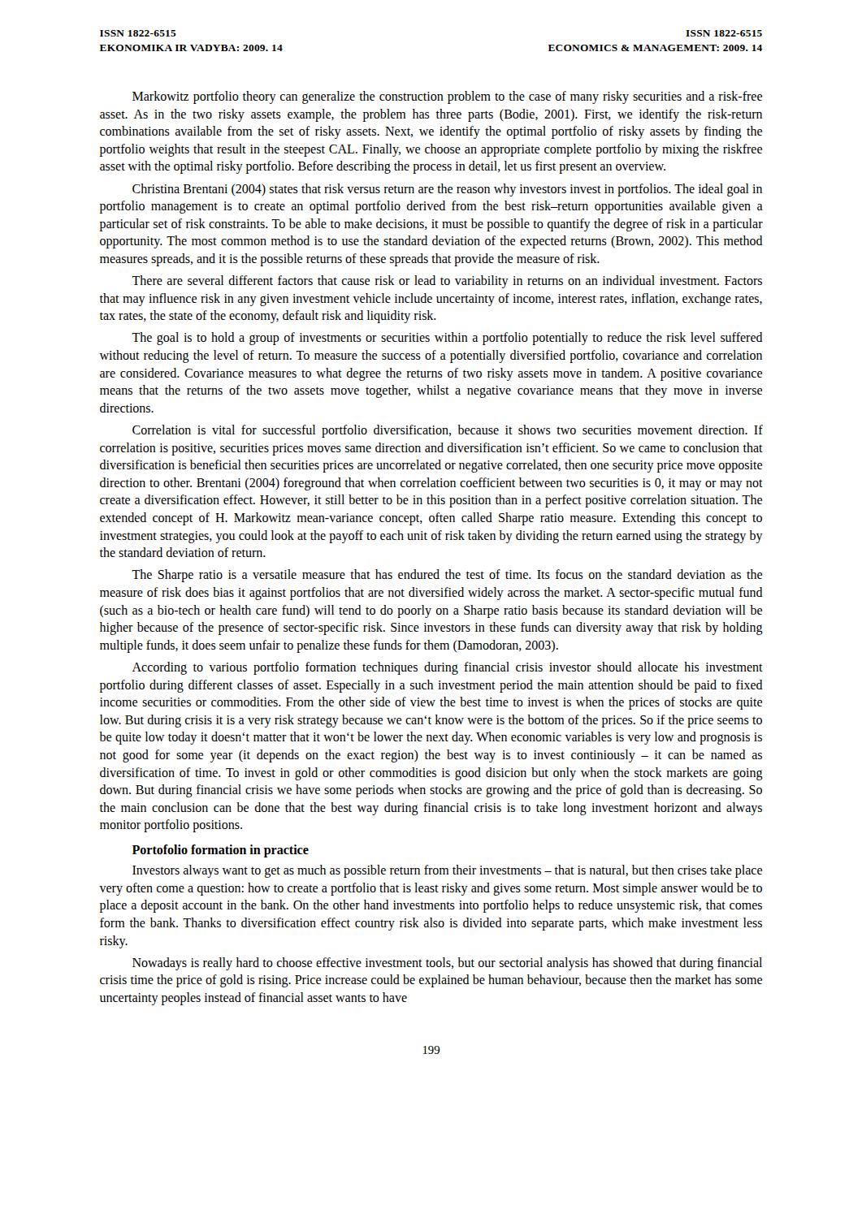ISSN 1822-6515 ISSN 1822-6515
EKONOMIKA IR VADYBA: 2009. 14 ECONOMICS & MANAGEMENT: 2009. 14
Markowitz portfolio theory can generalize the construction problem to the case of many risky securities and a risk-free asset. As in the two risky assets example, the problem has three parts (Bodie, 2001). First, we identify the risk-return combinations available from the set of risky assets. Next, we identify the optimal portfolio of risky assets by finding the portfolio weights that result in the steepest CAL. Finally, we choose an appropriate complete portfolio by mixing the riskfree asset with the optimal risky portfolio. Before describing the process in detail, let us first present an overview.
Christina Brentani (2004) states that risk versus return are the reason why investors invest in portfolios. The ideal goal in portfolio management is to create an optimal portfolio derived from the best risk–return opportunities available given a particular set of risk constraints. To be able to make decisions, it must be possible to quantify the degree of risk in a particular opportunity. The most common method is to use the standard deviation of the expected returns (Brown, 2002). This method measures spreads, and it is the possible returns of these spreads that provide the measure of risk.
There are several different factors that cause risk or lead to variability in returns on an individual investment. Factors that may influence risk in any given investment vehicle include uncertainty of income, interest rates, inflation, exchange rates, tax rates, the state of the economy, default risk and liquidity risk.
The goal is to hold a group of investments or securities within a portfolio potentially to reduce the risk level suffered without reducing the level of return. To measure the success of a potentially diversified portfolio, covariance and correlation are considered. Covariance measures to what degree the returns of two risky assets move in tandem. A positive covariance means that the returns of the two assets move together, whilst a negative covariance means that they move in inverse directions.
Correlation is vital for successful portfolio diversification, because it shows two securities movement direction. If correlation is positive, securities prices moves same direction and diversification isn’t efficient. So we came to conclusion that diversification is beneficial then securities prices are uncorrelated or negative correlated, then one security price move opposite direction to other. Brentani (2004) foreground that when correlation coefficient between two securities is 0, it may or may not create a diversification effect. However, it still better to be in this position than in a perfect positive correlation situation. The extended concept of H. Markowitz mean-variance concept, often called Sharpe ratio measure. Extending this concept to investment strategies, you could look at the payoff to each unit of risk taken by dividing the return earned using the strategy by the standard deviation of return.
The Sharpe ratio is a versatile measure that has endured the test of time. Its focus on the standard deviation as the measure of risk does bias it against portfolios that are not diversified widely across the market. A sector-specific mutual fund (such as a bio-tech or health care fund) will tend to do poorly on a Sharpe ratio basis because its standard deviation will be higher because of the presence of sector-specific risk. Since investors in these funds can diversity away that risk by holding multiple funds, it does seem unfair to penalize these funds for them (Damodoran, 2003).
According to various portfolio formation techniques during financial crisis investor should allocate his investment portfolio during different classes of asset. Especially in a such investment period the main attention should be paid to fixed income securities or commodities. From the other side of view the best time to invest is when the prices of stocks are quite low. But during crisis it is a very risk strategy because we can‘t know were is the bottom of the prices. So if the price seems to be quite low today it doesn‘t matter that it won‘t be lower the next day. When economic variables is very low and prognosis is not good for some year (it depends on the exact region) the best way is to invest continiously – it can be named as diversification of time. To invest in gold or other commodities is good disicion but only when the stock markets are going down. But during financial crisis we have some periods when stocks are growing and the price of gold than is decreasing. So the main conclusion can be done that the best way during financial crisis is to take long investment horizont and always monitor portfolio positions.
Portofolio formation in practice
Investors always want to get as much as possible return from their investments – that is natural, but then crises take place very often come a question: how to create a portfolio that is least risky and gives some return. Most simple answer would be to place a deposit account in the bank. On the other hand investments into portfolio helps to reduce unsystemic risk, that comes form the bank. Thanks to diversification effect country risk also is divided into separate parts, which make investment less risky.
Nowadays is really hard to choose effective investment tools, but our sectorial analysis has showed that during financial crisis time the price of gold is rising. Price increase could be explained be human behaviour, because then the market has some uncertainty peoples instead of financial asset wants to have
199